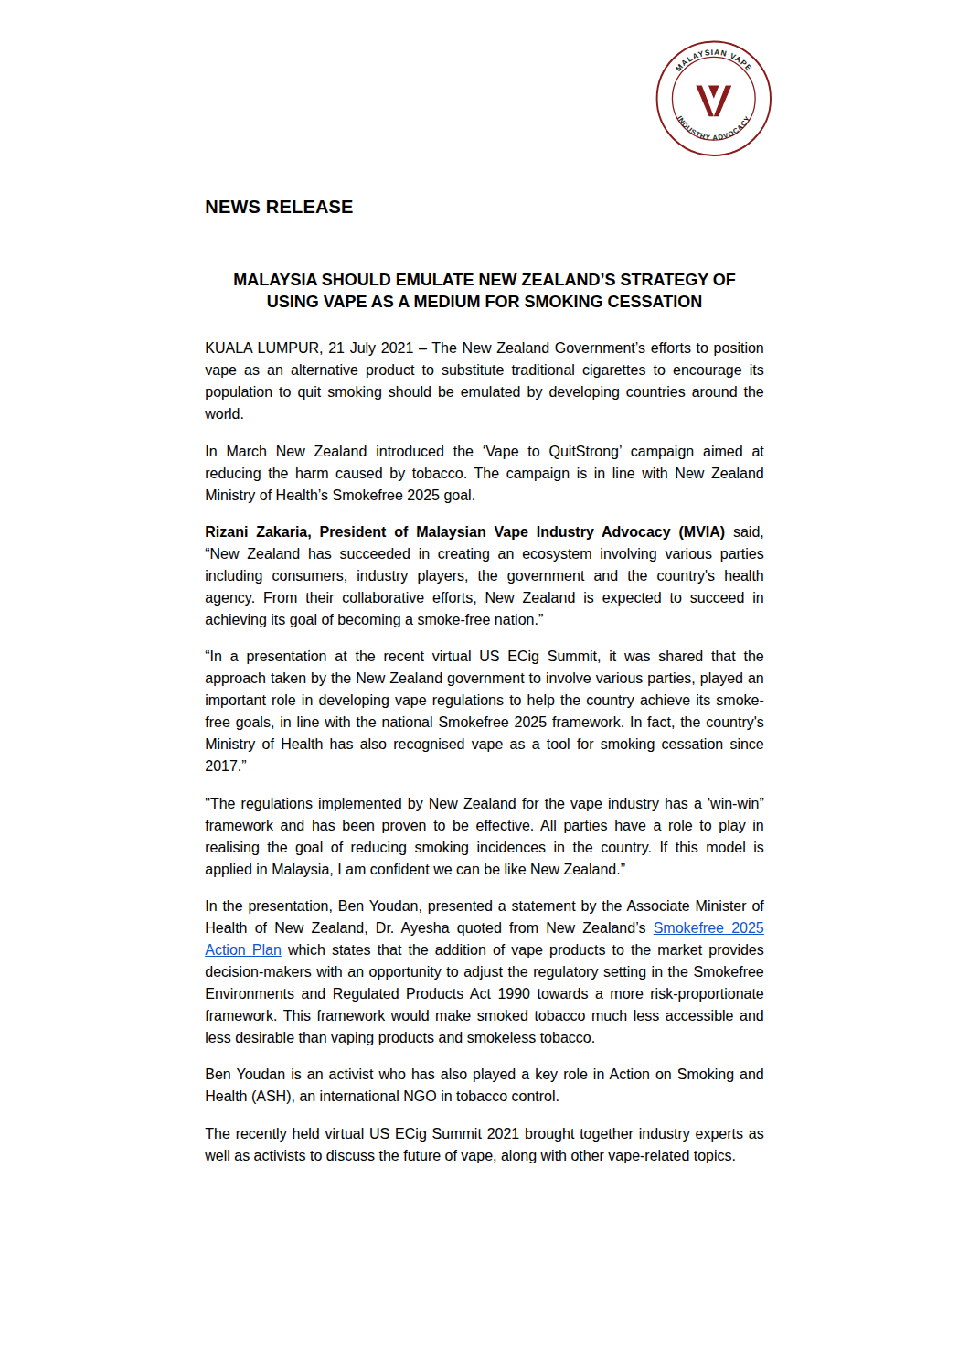MALAYSIAN VAPE INDUSTRY ADVOCACY
NEWS RELEASE
Malaysia should emulate New Zealand’s strategy of using vape as a medium for smoking cessation
KUALA LUMPUR, 21 July 2021 – The New Zealand Government’s efforts to position vape as an alternative product to substitute traditional cigarettes to encourage its population to quit smoking should be emulated by developing countries around the world.
In March New Zealand introduced the ‘Vape to QuitStrong’ campaign aimed at reducing the harm caused by tobacco. The campaign is in line with New Zealand Ministry of Health’s Smokefree 2025 goal.
Rizani Zakaria, President of Malaysian Vape Industry Advocacy (MVIA) said, “New Zealand has succeeded in creating an ecosystem involving various parties including consumers, industry players, the government and the country's health agency. From their collaborative efforts, New Zealand is expected to succeed in achieving its goal of becoming a smoke-free nation.”
“In a presentation at the recent virtual US ECig Summit, it was shared that the approach taken by the New Zealand government to involve various parties, played an important role in developing vape regulations to help the country achieve its smoke-free goals, in line with the national Smokefree 2025 framework. In fact, the country's Ministry of Health has also recognised vape as a tool for smoking cessation since 2017.”
"The regulations implemented by New Zealand for the vape industry has a 'win-win” framework and has been proven to be effective. All parties have a role to play in realising the goal of reducing smoking incidences in the country. If this model is applied in Malaysia, I am confident we can be like New Zealand.”
In the presentation, Ben Youdan, presented a statement by the Associate Minister of Health of New Zealand, Dr. Ayesha quoted from New Zealand’s Smokefree 2025 Action Plan which states that the addition of vape products to the market provides decision-makers with an opportunity to adjust the regulatory setting in the Smokefree Environments and Regulated Products Act 1990 towards a more risk-proportionate framework. This framework would make smoked tobacco much less accessible and less desirable than vaping products and smokeless tobacco.
Ben Youdan is an activist who has also played a key role in Action on Smoking and Health (ASH), an international NGO in tobacco control.
The recently held virtual US ECig Summit 2021 brought together industry experts as well as activists to discuss the future of vape, along with other vape-related topics.